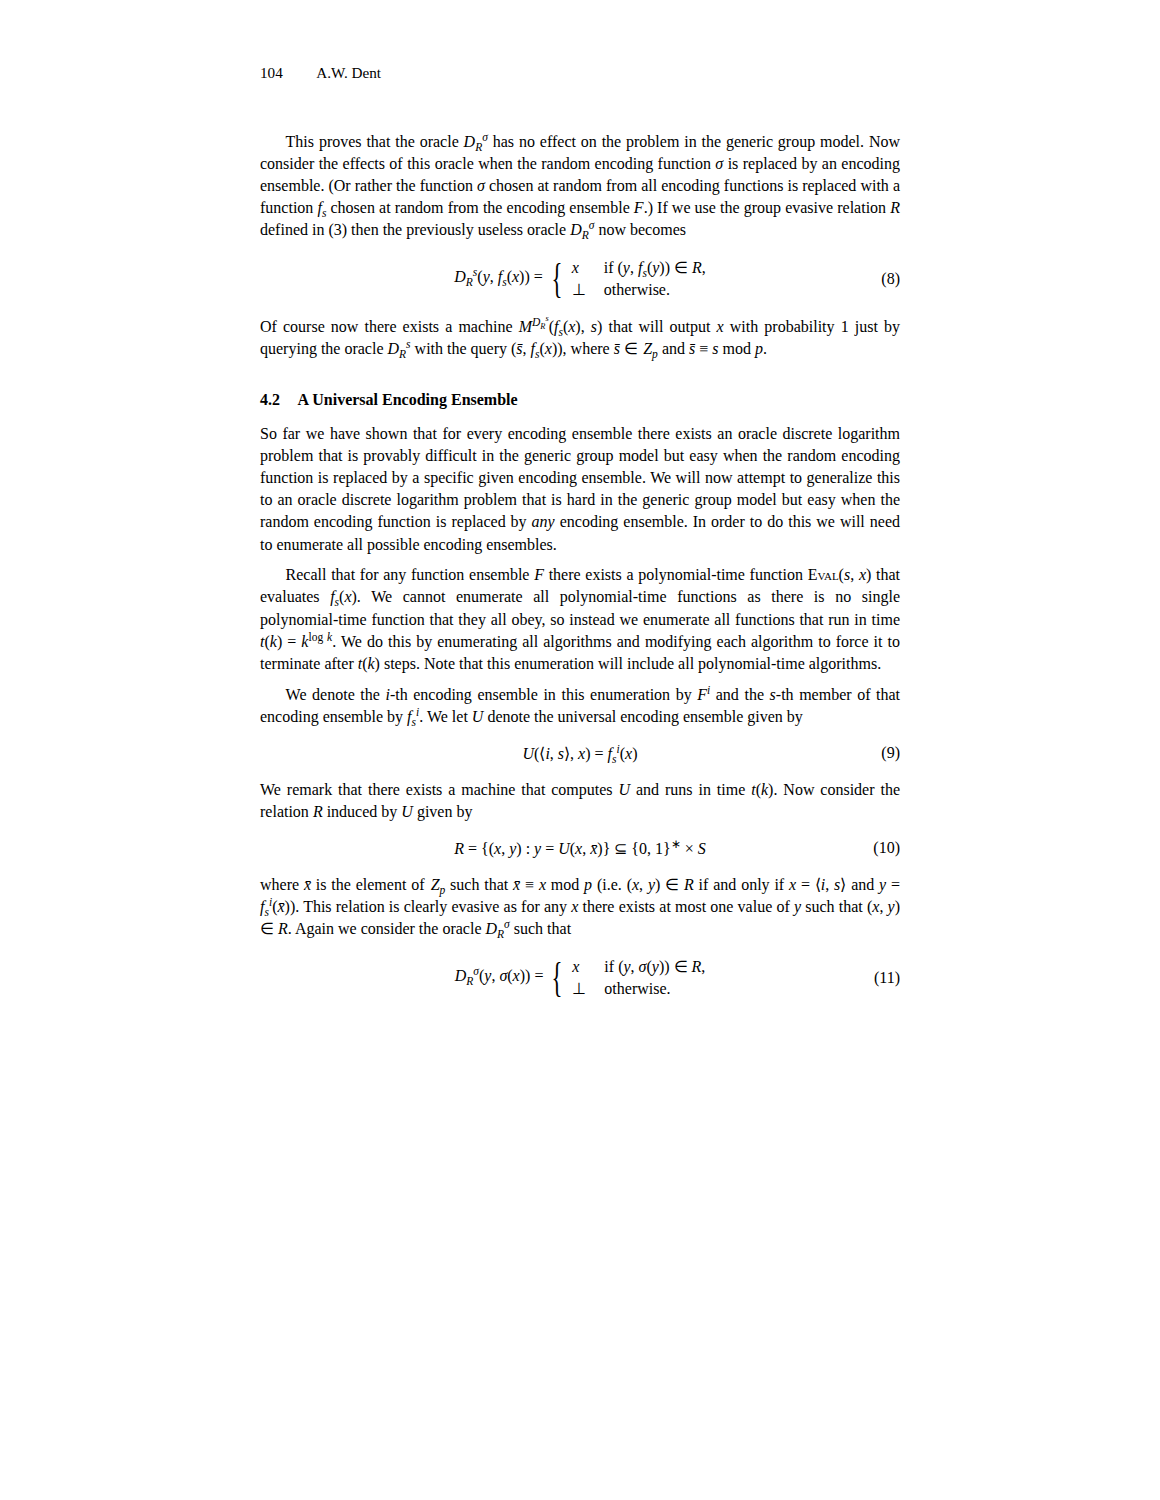104 A.W. Dent
This proves that the oracle DRσ has no effect on the problem in the generic group model. Now consider the effects of this oracle when the random encoding function σ is replaced by an encoding ensemble. (Or rather the function σ chosen at random from all encoding functions is replaced with a function fs chosen at random from the encoding ensemble F.) If we use the group evasive relation R defined in (3) then the previously useless oracle DRσ now becomes
DRs(y, fs(x)) = {x if (y, fs(y)) ∈ R,
⊥ otherwise.
(8)
Of course now there exists a machine MDRs(fs(x), s) that will output x with probability 1 just by querying the oracle DRs with the query (s̄, fs(x)), where s̄ ∈ Zp and s̄ ≡ s mod p.
4.2 A Universal Encoding Ensemble
So far we have shown that for every encoding ensemble there exists an oracle discrete logarithm problem that is provably difficult in the generic group model but easy when the random encoding function is replaced by a specific given encoding ensemble. We will now attempt to generalize this to an oracle discrete logarithm problem that is hard in the generic group model but easy when the random encoding function is replaced by any encoding ensemble. In order to do this we will need to enumerate all possible encoding ensembles.
Recall that for any function ensemble F there exists a polynomial-time function Eval(s, x) that evaluates fs(x). We cannot enumerate all polynomial-time functions as there is no single polynomial-time function that they all obey, so instead we enumerate all functions that run in time t(k) = klog k. We do this by enumerating all algorithms and modifying each algorithm to force it to terminate after t(k) steps. Note that this enumeration will include all polynomial-time algorithms.
We denote the i-th encoding ensemble in this enumeration by Fi and the s-th member of that encoding ensemble by fsi. We let U denote the universal encoding ensemble given by
U(⟨i, s⟩, x) = fsi(x)
(9)
We remark that there exists a machine that computes U and runs in time t(k). Now consider the relation R induced by U given by
R = {(x, y) : y = U(x, x̄)} ⊆ {0, 1}∗ × S
(10)
where x̄ is the element of Zp such that x̄ ≡ x mod p (i.e. (x, y) ∈ R if and only if x = ⟨i, s⟩ and y = fsi(x̄)). This relation is clearly evasive as for any x there exists at most one value of y such that (x, y) ∈ R. Again we consider the oracle DRσ such that
DRσ(y, σ(x)) = {x if (y, σ(y)) ∈ R,
⊥ otherwise.
(11)